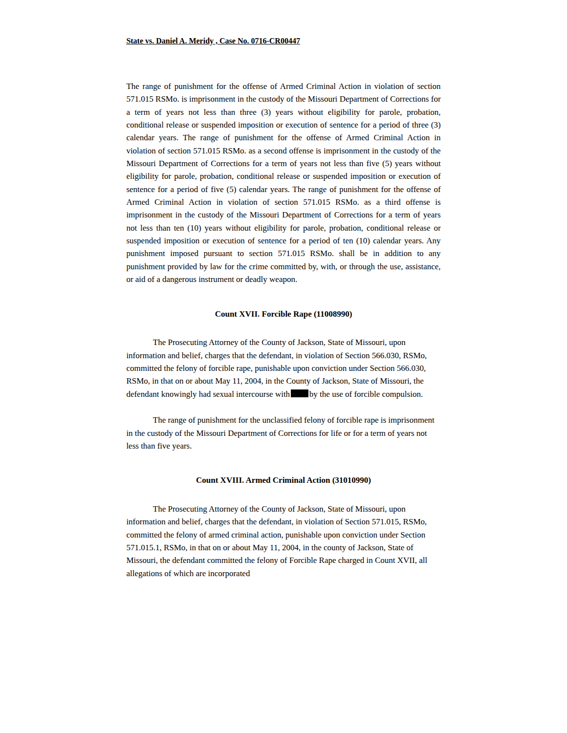State vs. Daniel A. Meridy , Case No. 0716-CR00447
The range of punishment for the offense of Armed Criminal Action in violation of section 571.015 RSMo. is imprisonment in the custody of the Missouri Department of Corrections for a term of years not less than three (3) years without eligibility for parole, probation, conditional release or suspended imposition or execution of sentence for a period of three (3) calendar years. The range of punishment for the offense of Armed Criminal Action in violation of section 571.015 RSMo. as a second offense is imprisonment in the custody of the Missouri Department of Corrections for a term of years not less than five (5) years without eligibility for parole, probation, conditional release or suspended imposition or execution of sentence for a period of five (5) calendar years. The range of punishment for the offense of Armed Criminal Action in violation of section 571.015 RSMo. as a third offense is imprisonment in the custody of the Missouri Department of Corrections for a term of years not less than ten (10) years without eligibility for parole, probation, conditional release or suspended imposition or execution of sentence for a period of ten (10) calendar years. Any punishment imposed pursuant to section 571.015 RSMo. shall be in addition to any punishment provided by law for the crime committed by, with, or through the use, assistance, or aid of a dangerous instrument or deadly weapon.
Count XVII. Forcible Rape (11008990)
The Prosecuting Attorney of the County of Jackson, State of Missouri, upon information and belief, charges that the defendant, in violation of Section 566.030, RSMo, committed the felony of forcible rape, punishable upon conviction under Section 566.030, RSMo, in that on or about May 11, 2004, in the County of Jackson, State of Missouri, the defendant knowingly had sexual intercourse with by the use of forcible compulsion.
The range of punishment for the unclassified felony of forcible rape is imprisonment in the custody of the Missouri Department of Corrections for life or for a term of years not less than five years.
Count XVIII. Armed Criminal Action (31010990)
The Prosecuting Attorney of the County of Jackson, State of Missouri, upon information and belief, charges that the defendant, in violation of Section 571.015, RSMo, committed the felony of armed criminal action, punishable upon conviction under Section 571.015.1, RSMo, in that on or about May 11, 2004, in the county of Jackson, State of Missouri, the defendant committed the felony of Forcible Rape charged in Count XVII, all allegations of which are incorporated